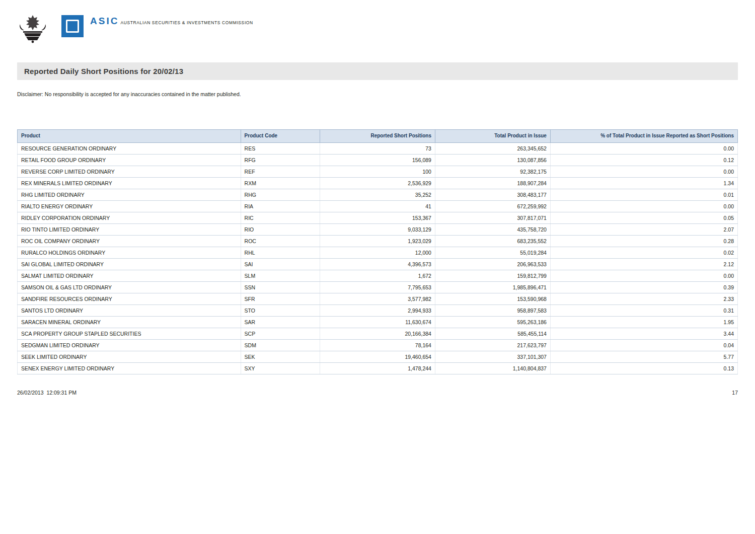ASIC Australian Securities & Investments Commission
Reported Daily Short Positions for 20/02/13
Disclaimer: No responsibility is accepted for any inaccuracies contained in the matter published.
| Product | Product Code | Reported Short Positions | Total Product in Issue | % of Total Product in Issue Reported as Short Positions |
| --- | --- | --- | --- | --- |
| RESOURCE GENERATION ORDINARY | RES | 73 | 263,345,652 | 0.00 |
| RETAIL FOOD GROUP ORDINARY | RFG | 156,089 | 130,087,856 | 0.12 |
| REVERSE CORP LIMITED ORDINARY | REF | 100 | 92,382,175 | 0.00 |
| REX MINERALS LIMITED ORDINARY | RXM | 2,536,929 | 188,907,284 | 1.34 |
| RHG LIMITED ORDINARY | RHG | 35,252 | 308,483,177 | 0.01 |
| RIALTO ENERGY ORDINARY | RIA | 41 | 672,259,992 | 0.00 |
| RIDLEY CORPORATION ORDINARY | RIC | 153,367 | 307,817,071 | 0.05 |
| RIO TINTO LIMITED ORDINARY | RIO | 9,033,129 | 435,758,720 | 2.07 |
| ROC OIL COMPANY ORDINARY | ROC | 1,923,029 | 683,235,552 | 0.28 |
| RURALCO HOLDINGS ORDINARY | RHL | 12,000 | 55,019,284 | 0.02 |
| SAI GLOBAL LIMITED ORDINARY | SAI | 4,396,573 | 206,963,533 | 2.12 |
| SALMAT LIMITED ORDINARY | SLM | 1,672 | 159,812,799 | 0.00 |
| SAMSON OIL & GAS LTD ORDINARY | SSN | 7,795,653 | 1,985,896,471 | 0.39 |
| SANDFIRE RESOURCES ORDINARY | SFR | 3,577,982 | 153,590,968 | 2.33 |
| SANTOS LTD ORDINARY | STO | 2,994,933 | 958,897,583 | 0.31 |
| SARACEN MINERAL ORDINARY | SAR | 11,630,674 | 595,263,186 | 1.95 |
| SCA PROPERTY GROUP STAPLED SECURITIES | SCP | 20,166,384 | 585,455,114 | 3.44 |
| SEDGMAN LIMITED ORDINARY | SDM | 78,164 | 217,623,797 | 0.04 |
| SEEK LIMITED ORDINARY | SEK | 19,460,654 | 337,101,307 | 5.77 |
| SENEX ENERGY LIMITED ORDINARY | SXY | 1,478,244 | 1,140,804,837 | 0.13 |
26/02/2013 12:09:31 PM
17